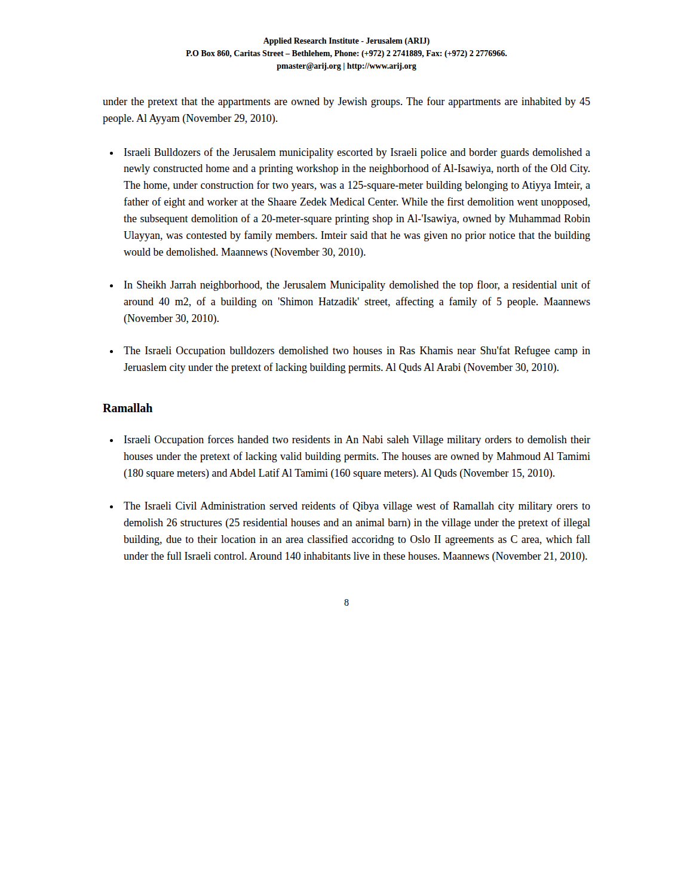Applied Research Institute - Jerusalem (ARIJ)
P.O Box 860, Caritas Street – Bethlehem, Phone: (+972) 2 2741889, Fax: (+972) 2 2776966.
pmaster@arij.org | http://www.arij.org
under the pretext that the appartments are owned by Jewish groups. The four appartments are inhabited by 45 people. Al Ayyam (November 29, 2010).
Israeli Bulldozers of the Jerusalem municipality escorted by Israeli police and border guards demolished a newly constructed home and a printing workshop in the neighborhood of Al-Isawiya, north of the Old City. The home, under construction for two years, was a 125-square-meter building belonging to Atiyya Imteir, a father of eight and worker at the Shaare Zedek Medical Center. While the first demolition went unopposed, the subsequent demolition of a 20-meter-square printing shop in Al-'Isawiya, owned by Muhammad Robin Ulayyan, was contested by family members. Imteir said that he was given no prior notice that the building would be demolished. Maannews (November 30, 2010).
In Sheikh Jarrah neighborhood, the Jerusalem Municipality demolished the top floor, a residential unit of around 40 m2, of a building on 'Shimon Hatzadik' street, affecting a family of 5 people. Maannews (November 30, 2010).
The Israeli Occupation bulldozers demolished two houses in Ras Khamis near Shu'fat Refugee camp in Jeruaslem city under the pretext of lacking building permits. Al Quds Al Arabi (November 30, 2010).
Ramallah
Israeli Occupation forces handed two residents in An Nabi saleh Village military orders to demolish their houses under the pretext of lacking valid building permits. The houses are owned by Mahmoud Al Tamimi (180 square meters) and Abdel Latif Al Tamimi (160 square meters). Al Quds (November 15, 2010).
The Israeli Civil Administration served reidents of Qibya village west of Ramallah city military orers to demolish 26 structures (25 residential houses and an animal barn) in the village under the pretext of illegal building, due to their location in an area classified accoridng to Oslo II agreements as C area, which fall under the full Israeli control. Around 140 inhabitants live in these houses. Maannews (November 21, 2010).
8